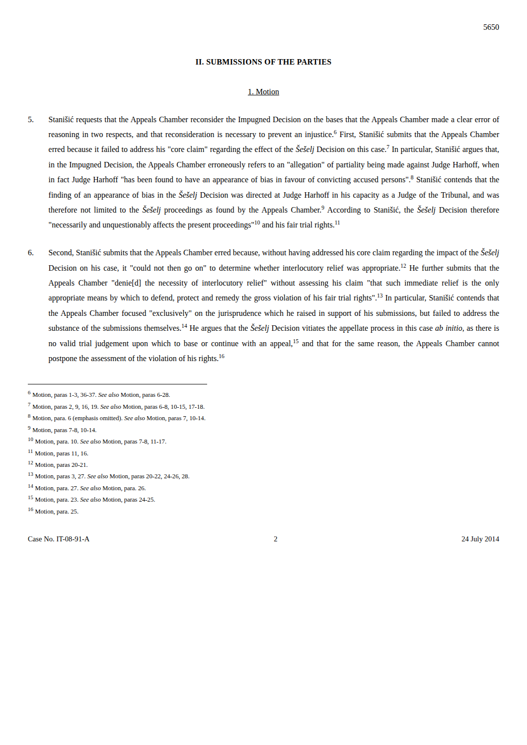5650
II. SUBMISSIONS OF THE PARTIES
1. Motion
5.
Stanišić requests that the Appeals Chamber reconsider the Impugned Decision on the bases that the Appeals Chamber made a clear error of reasoning in two respects, and that reconsideration is necessary to prevent an injustice.6 First, Stanišić submits that the Appeals Chamber erred because it failed to address his "core claim" regarding the effect of the Šešelj Decision on this case.7 In particular, Stanišić argues that, in the Impugned Decision, the Appeals Chamber erroneously refers to an "allegation" of partiality being made against Judge Harhoff, when in fact Judge Harhoff "has been found to have an appearance of bias in favour of convicting accused persons".8 Stanišić contends that the finding of an appearance of bias in the Šešelj Decision was directed at Judge Harhoff in his capacity as a Judge of the Tribunal, and was therefore not limited to the Šešelj proceedings as found by the Appeals Chamber.9 According to Stanišić, the Šešelj Decision therefore "necessarily and unquestionably affects the present proceedings"10 and his fair trial rights.11
6.
Second, Stanišić submits that the Appeals Chamber erred because, without having addressed his core claim regarding the impact of the Šešelj Decision on his case, it "could not then go on" to determine whether interlocutory relief was appropriate.12 He further submits that the Appeals Chamber "denie[d] the necessity of interlocutory relief" without assessing his claim "that such immediate relief is the only appropriate means by which to defend, protect and remedy the gross violation of his fair trial rights".13 In particular, Stanišić contends that the Appeals Chamber focused "exclusively" on the jurisprudence which he raised in support of his submissions, but failed to address the substance of the submissions themselves.14 He argues that the Šešelj Decision vitiates the appellate process in this case ab initio, as there is no valid trial judgement upon which to base or continue with an appeal,15 and that for the same reason, the Appeals Chamber cannot postpone the assessment of the violation of his rights.16
6 Motion, paras 1-3, 36-37. See also Motion, paras 6-28.
7 Motion, paras 2, 9, 16, 19. See also Motion, paras 6-8, 10-15, 17-18.
8 Motion, para. 6 (emphasis omitted). See also Motion, paras 7, 10-14.
9 Motion, paras 7-8, 10-14.
10 Motion, para. 10. See also Motion, paras 7-8, 11-17.
11 Motion, paras 11, 16.
12 Motion, paras 20-21.
13 Motion, paras 3, 27. See also Motion, paras 20-22, 24-26, 28.
14 Motion, para. 27. See also Motion, para. 26.
15 Motion, para. 23. See also Motion, paras 24-25.
16 Motion, para. 25.
Case No. IT-08-91-A 2 24 July 2014